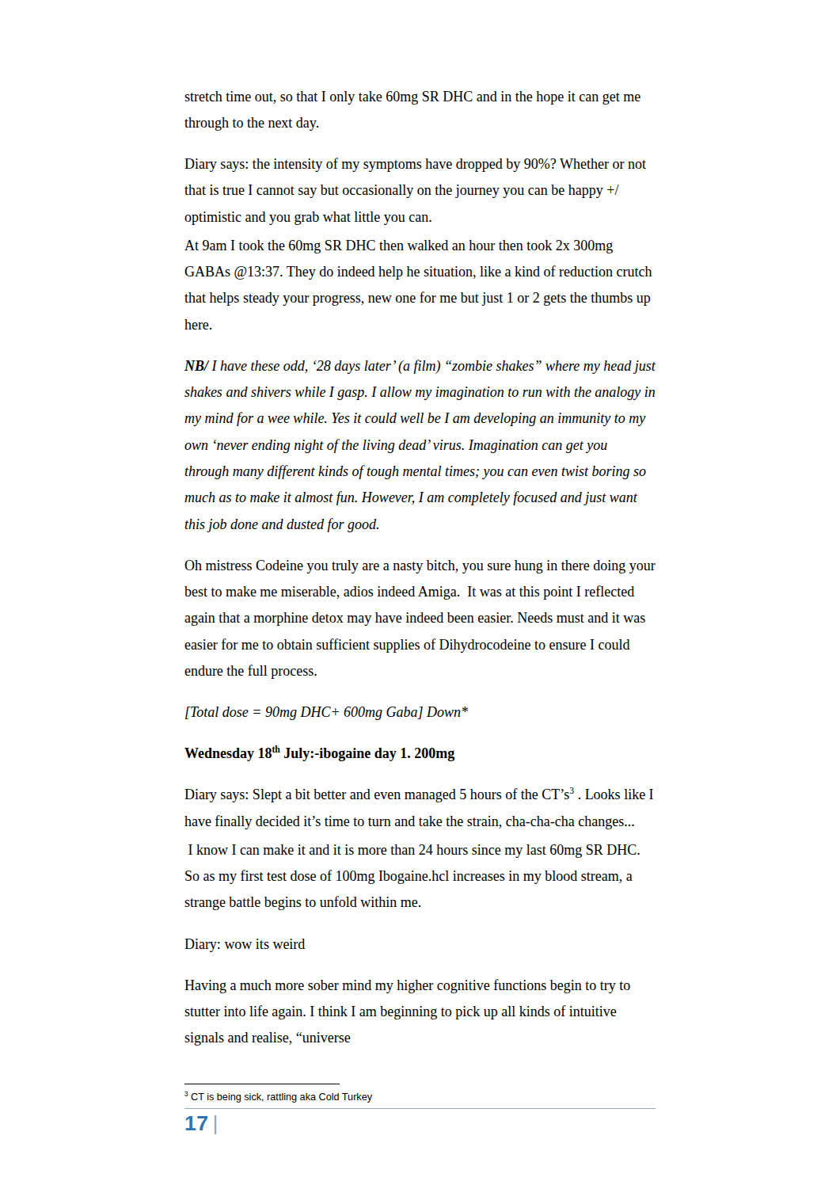stretch time out, so that I only take 60mg SR DHC and in the hope it can get me through to the next day.
Diary says: the intensity of my symptoms have dropped by 90%? Whether or not that is true I cannot say but occasionally on the journey you can be happy +/ optimistic and you grab what little you can.
At 9am I took the 60mg SR DHC then walked an hour then took 2x 300mg GABAs @13:37. They do indeed help he situation, like a kind of reduction crutch that helps steady your progress, new one for me but just 1 or 2 gets the thumbs up here.
NB/ I have these odd, ‘28 days later’ (a film) “zombie shakes” where my head just shakes and shivers while I gasp. I allow my imagination to run with the analogy in my mind for a wee while. Yes it could well be I am developing an immunity to my own ‘never ending night of the living dead’ virus. Imagination can get you through many different kinds of tough mental times; you can even twist boring so much as to make it almost fun. However, I am completely focused and just want this job done and dusted for good.
Oh mistress Codeine you truly are a nasty bitch, you sure hung in there doing your best to make me miserable, adios indeed Amiga. It was at this point I reflected again that a morphine detox may have indeed been easier. Needs must and it was easier for me to obtain sufficient supplies of Dihydrocodeine to ensure I could endure the full process.
[Total dose = 90mg DHC+ 600mg Gaba] Down*
Wednesday 18th July:-ibogaine day 1. 200mg
Diary says: Slept a bit better and even managed 5 hours of the CT’s3 . Looks like I have finally decided it’s time to turn and take the strain, cha-cha-cha changes...
I know I can make it and it is more than 24 hours since my last 60mg SR DHC. So as my first test dose of 100mg Ibogaine.hcl increases in my blood stream, a strange battle begins to unfold within me.
Diary: wow its weird
Having a much more sober mind my higher cognitive functions begin to try to stutter into life again. I think I am beginning to pick up all kinds of intuitive signals and realise, “universe
3 CT is being sick, rattling aka Cold Turkey
17|